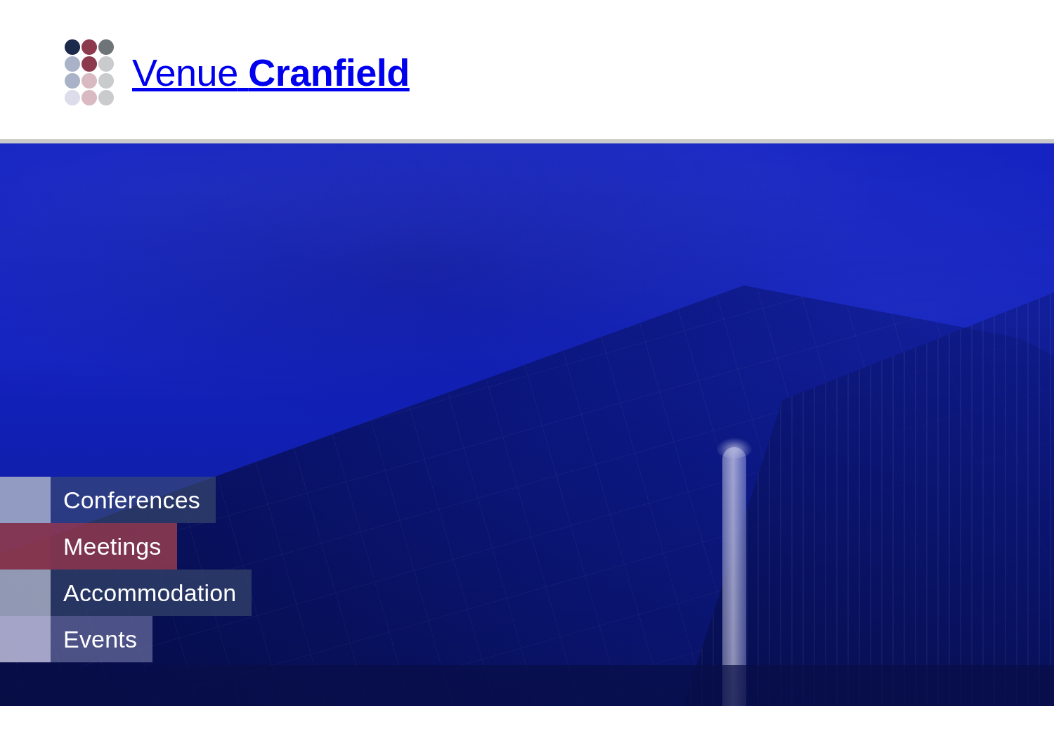Venue Cranfield
Venue Cranfield
Conferences
Meetings
Accommodation
Events